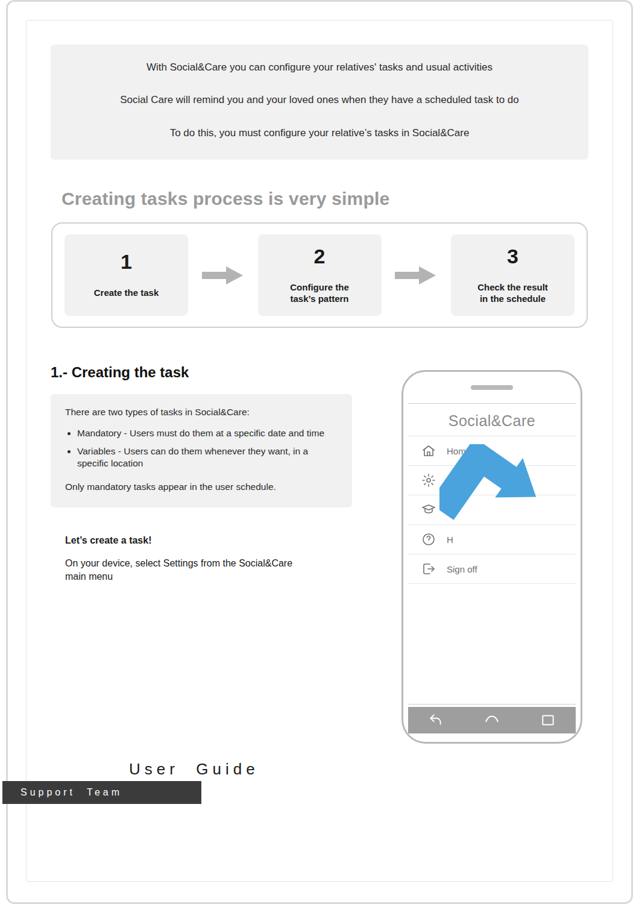With Social&Care you can configure your relatives' tasks and usual activities
Social Care will remind you and your loved ones when they have a scheduled task to do
To do this, you must configure your relative’s tasks in Social&Care
Creating tasks process is very simple
1
Create the task
2
Configure the
task’s pattern
3
Check the result
in the schedule
1.- Creating the task
There are two types of tasks in Social&Care:
Mandatory - Users must do them at a specific date and time
Variables - Users can do them whenever they want, in a specific location
Only mandatory tasks appear in the user schedule.
Let’s create a task!
On your device, select Settings from the Social&Care main menu
Social&Care
Home
Settings
Us
H
Sign off
User Guide
Support Team